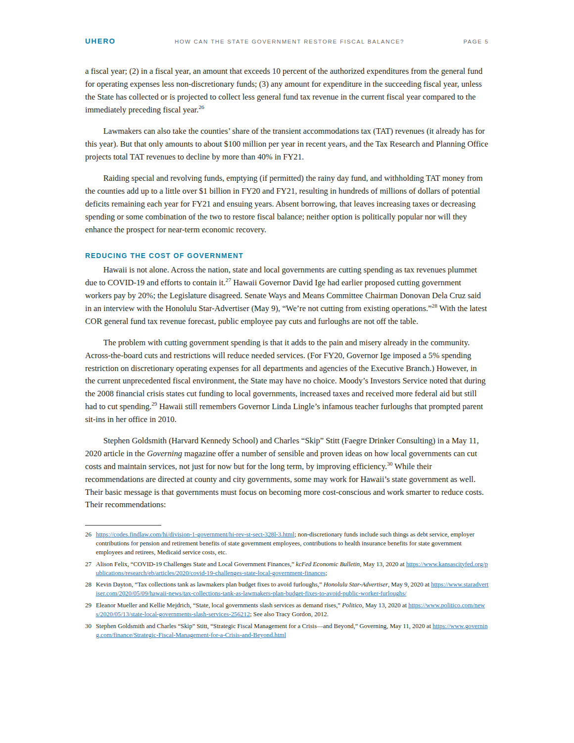UHERO
How can the state government restore fiscal balance?
Page 5
a fiscal year; (2) in a fiscal year, an amount that exceeds 10 percent of the authorized expenditures from the general fund for operating expenses less non-discretionary funds; (3) any amount for expenditure in the succeeding fiscal year, unless the State has collected or is projected to collect less general fund tax revenue in the current fiscal year compared to the immediately preceding fiscal year.26
Lawmakers can also take the counties’ share of the transient accommodations tax (TAT) revenues (it already has for this year). But that only amounts to about $100 million per year in recent years, and the Tax Research and Planning Office projects total TAT revenues to decline by more than 40% in FY21.
Raiding special and revolving funds, emptying (if permitted) the rainy day fund, and withholding TAT money from the counties add up to a little over $1 billion in FY20 and FY21, resulting in hundreds of millions of dollars of potential deficits remaining each year for FY21 and ensuing years. Absent borrowing, that leaves increasing taxes or decreasing spending or some combination of the two to restore fiscal balance; neither option is politically popular nor will they enhance the prospect for near-term economic recovery.
Reducing the Cost of Government
Hawaii is not alone. Across the nation, state and local governments are cutting spending as tax revenues plummet due to COVID-19 and efforts to contain it.27 Hawaii Governor David Ige had earlier proposed cutting government workers pay by 20%; the Legislature disagreed. Senate Ways and Means Committee Chairman Donovan Dela Cruz said in an interview with the Honolulu Star-Advertiser (May 9), “We’re not cutting from existing operations.”28 With the latest COR general fund tax revenue forecast, public employee pay cuts and furloughs are not off the table.
The problem with cutting government spending is that it adds to the pain and misery already in the community. Across-the-board cuts and restrictions will reduce needed services. (For FY20, Governor Ige imposed a 5% spending restriction on discretionary operating expenses for all departments and agencies of the Executive Branch.) However, in the current unprecedented fiscal environment, the State may have no choice. Moody’s Investors Service noted that during the 2008 financial crisis states cut funding to local governments, increased taxes and received more federal aid but still had to cut spending.29 Hawaii still remembers Governor Linda Lingle’s infamous teacher furloughs that prompted parent sit-ins in her office in 2010.
Stephen Goldsmith (Harvard Kennedy School) and Charles “Skip” Stitt (Faegre Drinker Consulting) in a May 11, 2020 article in the Governing magazine offer a number of sensible and proven ideas on how local governments can cut costs and maintain services, not just for now but for the long term, by improving efficiency.30 While their recommendations are directed at county and city governments, some may work for Hawaii’s state government as well. Their basic message is that governments must focus on becoming more cost-conscious and work smarter to reduce costs. Their recommendations:
https://codes.findlaw.com/hi/division-1-government/hi-rev-st-sect-328l-3.html; non-discretionary funds include such things as debt service, employer contributions for pension and retirement benefits of state government employees, contributions to health insurance benefits for state government employees and retirees, Medicaid service costs, etc.
Alison Felix, “COVID-19 Challenges State and Local Government Finances,” kcFed Economic Bulletin, May 13, 2020 at https://www.kansascityfed.org/publications/research/eb/articles/2020/covid-19-challenges-state-local-government-finances;
Kevin Dayton, “Tax collections tank as lawmakers plan budget fixes to avoid furloughs,” Honolulu Star-Advertiser, May 9, 2020 at https://www.staradvertiser.com/2020/05/09/hawaii-news/tax-collections-tank-as-lawmakers-plan-budget-fixes-to-avoid-public-worker-furloughs/
Eleanor Mueller and Kellie Mejdrich, “State, local governments slash services as demand rises,” Politico, May 13, 2020 at https://www.politico.com/news/2020/05/13/state-local-governments-slash-services-256212; See also Tracy Gordon, 2012.
Stephen Goldsmith and Charles “Skip” Stitt, “Strategic Fiscal Management for a Crisis—and Beyond,” Governing, May 11, 2020 at https://www.governing.com/finance/Strategic-Fiscal-Management-for-a-Crisis-and-Beyond.html